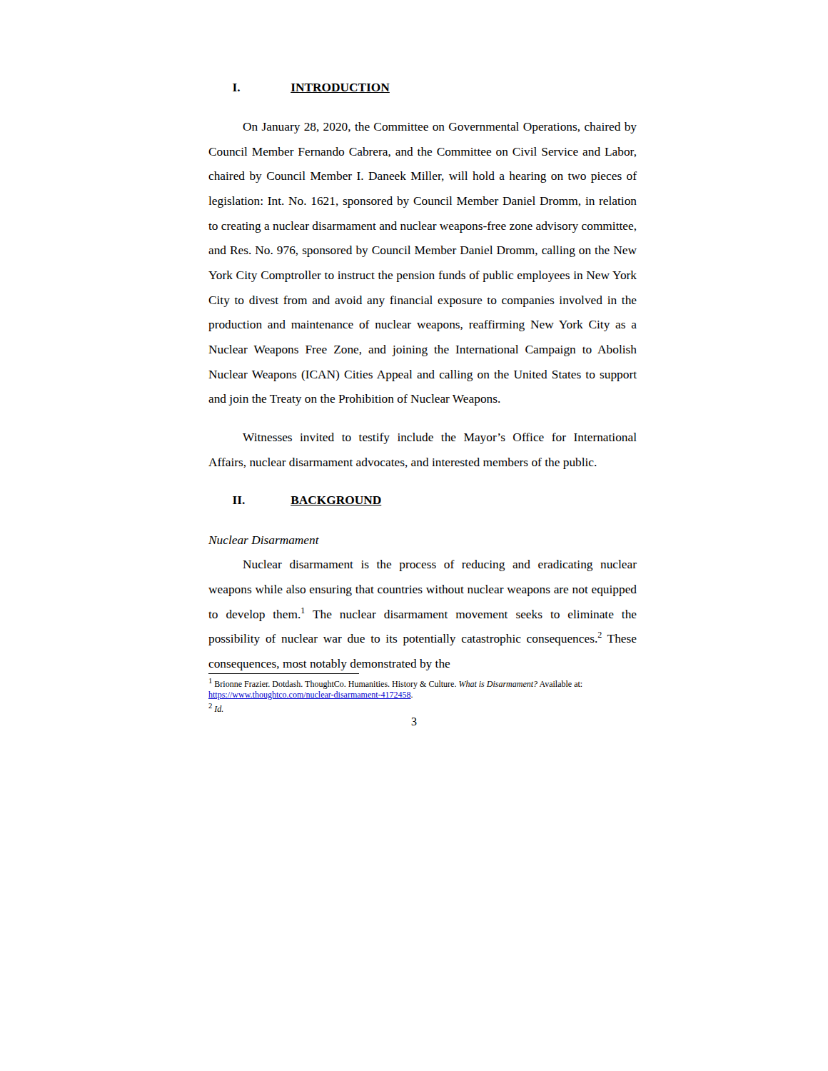I. INTRODUCTION
On January 28, 2020, the Committee on Governmental Operations, chaired by Council Member Fernando Cabrera, and the Committee on Civil Service and Labor, chaired by Council Member I. Daneek Miller, will hold a hearing on two pieces of legislation: Int. No. 1621, sponsored by Council Member Daniel Dromm, in relation to creating a nuclear disarmament and nuclear weapons-free zone advisory committee, and Res. No. 976, sponsored by Council Member Daniel Dromm, calling on the New York City Comptroller to instruct the pension funds of public employees in New York City to divest from and avoid any financial exposure to companies involved in the production and maintenance of nuclear weapons, reaffirming New York City as a Nuclear Weapons Free Zone, and joining the International Campaign to Abolish Nuclear Weapons (ICAN) Cities Appeal and calling on the United States to support and join the Treaty on the Prohibition of Nuclear Weapons.
Witnesses invited to testify include the Mayor’s Office for International Affairs, nuclear disarmament advocates, and interested members of the public.
II. BACKGROUND
Nuclear Disarmament
Nuclear disarmament is the process of reducing and eradicating nuclear weapons while also ensuring that countries without nuclear weapons are not equipped to develop them.1 The nuclear disarmament movement seeks to eliminate the possibility of nuclear war due to its potentially catastrophic consequences.2 These consequences, most notably demonstrated by the
1 Brionne Frazier. Dotdash. ThoughtCo. Humanities. History & Culture. What is Disarmament? Available at: https://www.thoughtco.com/nuclear-disarmament-4172458.
2 Id.
3